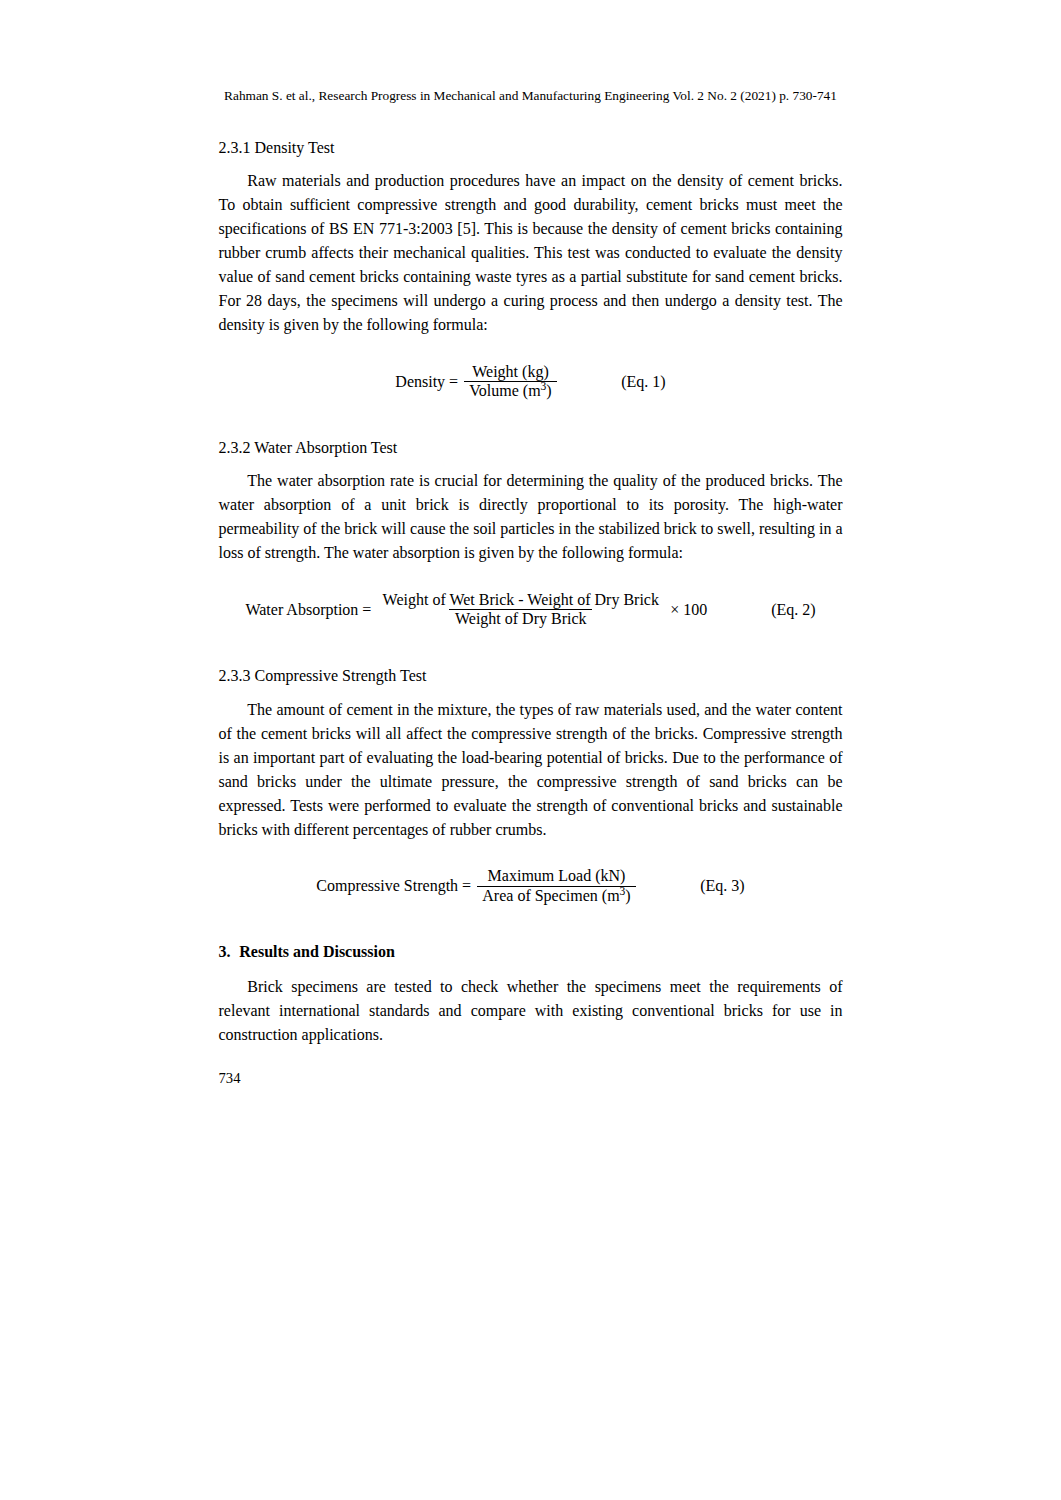Rahman S. et al., Research Progress in Mechanical and Manufacturing Engineering Vol. 2 No. 2 (2021) p. 730-741
2.3.1 Density Test
Raw materials and production procedures have an impact on the density of cement bricks. To obtain sufficient compressive strength and good durability, cement bricks must meet the specifications of BS EN 771-3:2003 [5]. This is because the density of cement bricks containing rubber crumb affects their mechanical qualities. This test was conducted to evaluate the density value of sand cement bricks containing waste tyres as a partial substitute for sand cement bricks. For 28 days, the specimens will undergo a curing process and then undergo a density test. The density is given by the following formula:
Density = Weight (kg) Volume (m3)
(Eq. 1)
2.3.2 Water Absorption Test
The water absorption rate is crucial for determining the quality of the produced bricks. The water absorption of a unit brick is directly proportional to its porosity. The high-water permeability of the brick will cause the soil particles in the stabilized brick to swell, resulting in a loss of strength. The water absorption is given by the following formula:
Water Absorption = Weight of Wet Brick - Weight of Dry Brick Weight of Dry Brick × 100
(Eq. 2)
2.3.3 Compressive Strength Test
The amount of cement in the mixture, the types of raw materials used, and the water content of the cement bricks will all affect the compressive strength of the bricks. Compressive strength is an important part of evaluating the load-bearing potential of bricks. Due to the performance of sand bricks under the ultimate pressure, the compressive strength of sand bricks can be expressed. Tests were performed to evaluate the strength of conventional bricks and sustainable bricks with different percentages of rubber crumbs.
Compressive Strength = Maximum Load (kN) Area of Specimen (m3)
(Eq. 3)
3. Results and Discussion
Brick specimens are tested to check whether the specimens meet the requirements of relevant international standards and compare with existing conventional bricks for use in construction applications.
734